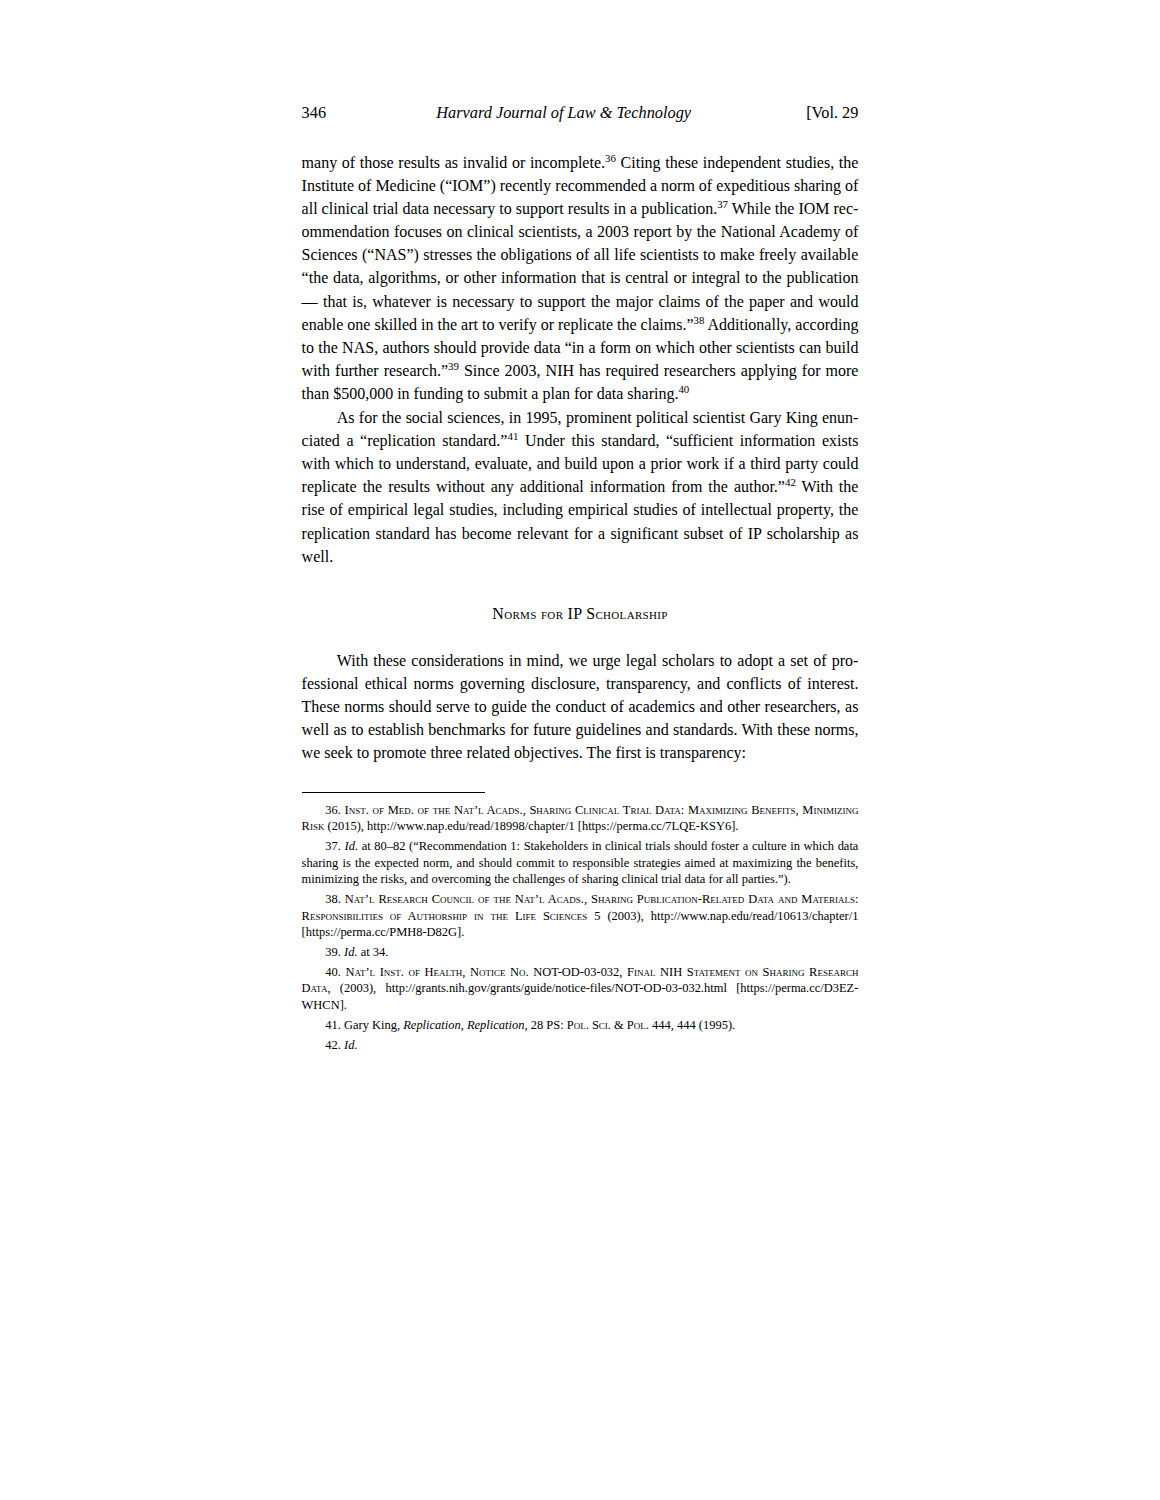346 Harvard Journal of Law & Technology [Vol. 29
many of those results as invalid or incomplete.36 Citing these independent studies, the Institute of Medicine (“IOM”) recently recommended a norm of expeditious sharing of all clinical trial data necessary to support results in a publication.37 While the IOM recommendation focuses on clinical scientists, a 2003 report by the National Academy of Sciences (“NAS”) stresses the obligations of all life scientists to make freely available “the data, algorithms, or other information that is central or integral to the publication — that is, whatever is necessary to support the major claims of the paper and would enable one skilled in the art to verify or replicate the claims.”38 Additionally, according to the NAS, authors should provide data “in a form on which other scientists can build with further research.”39 Since 2003, NIH has required researchers applying for more than $500,000 in funding to submit a plan for data sharing.40
As for the social sciences, in 1995, prominent political scientist Gary King enunciated a “replication standard.”41 Under this standard, “sufficient information exists with which to understand, evaluate, and build upon a prior work if a third party could replicate the results without any additional information from the author.”42 With the rise of empirical legal studies, including empirical studies of intellectual property, the replication standard has become relevant for a significant subset of IP scholarship as well.
Norms for IP Scholarship
With these considerations in mind, we urge legal scholars to adopt a set of professional ethical norms governing disclosure, transparency, and conflicts of interest. These norms should serve to guide the conduct of academics and other researchers, as well as to establish benchmarks for future guidelines and standards. With these norms, we seek to promote three related objectives. The first is transparency:
36. Inst. of Med. of the Nat’l Acads., Sharing Clinical Trial Data: Maximizing Benefits, Minimizing Risk (2015), http://www.nap.edu/read/18998/chapter/1 [https://perma.cc/7LQE-KSY6].
37. Id. at 80–82 (“Recommendation 1: Stakeholders in clinical trials should foster a culture in which data sharing is the expected norm, and should commit to responsible strategies aimed at maximizing the benefits, minimizing the risks, and overcoming the challenges of sharing clinical trial data for all parties.”).
38. Nat’l Research Council of the Nat’l Acads., Sharing Publication-Related Data and Materials: Responsibilities of Authorship in the Life Sciences 5 (2003), http://www.nap.edu/read/10613/chapter/1 [https://perma.cc/PMH8-D82G].
39. Id. at 34.
40. Nat’l Inst. of Health, Notice No. NOT-OD-03-032, Final NIH Statement on Sharing Research Data, (2003), http://grants.nih.gov/grants/guide/notice-files/NOT-OD-03-032.html [https://perma.cc/D3EZ-WHCN].
41. Gary King, Replication, Replication, 28 PS: Pol. Sci. & Pol. 444, 444 (1995).
42. Id.